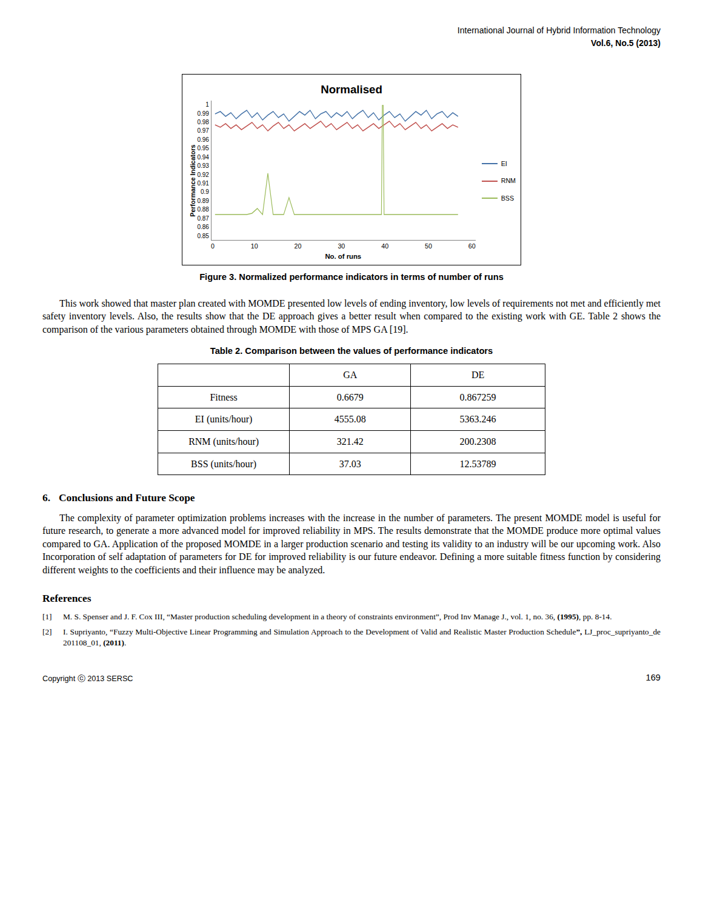International Journal of Hybrid Information Technology
Vol.6, No.5 (2013)
Normalised
Performance Indicators
1 0.99 0.98 0.97 0.96 0.95 0.94 0.93 0.92 0.91 0.9 0.89 0.88 0.87 0.86 0.85
0 10 20 30 40 50 60
No. of runs
EI
RNM
BSS
Figure 3. Normalized performance indicators in terms of number of runs
This work showed that master plan created with MOMDE presented low levels of ending inventory, low levels of requirements not met and efficiently met safety inventory levels. Also, the results show that the DE approach gives a better result when compared to the existing work with GE. Table 2 shows the comparison of the various parameters obtained through MOMDE with those of MPS GA [19].
Table 2. Comparison between the values of performance indicators
| | GA | DE |
| Fitness | 0.6679 | 0.867259 |
| EI (units/hour) | 4555.08 | 5363.246 |
| RNM (units/hour) | 321.42 | 200.2308 |
| BSS (units/hour) | 37.03 | 12.53789 |
6. Conclusions and Future Scope
The complexity of parameter optimization problems increases with the increase in the number of parameters. The present MOMDE model is useful for future research, to generate a more advanced model for improved reliability in MPS. The results demonstrate that the MOMDE produce more optimal values compared to GA. Application of the proposed MOMDE in a larger production scenario and testing its validity to an industry will be our upcoming work. Also Incorporation of self adaptation of parameters for DE for improved reliability is our future endeavor. Defining a more suitable fitness function by considering different weights to the coefficients and their influence may be analyzed.
References
[1] M. S. Spenser and J. F. Cox III, “Master production scheduling development in a theory of constraints environment”, Prod Inv Manage J., vol. 1, no. 36, (1995), pp. 8-14.
[2] I. Supriyanto, “Fuzzy Multi-Objective Linear Programming and Simulation Approach to the Development of Valid and Realistic Master Production Schedule”, LJ_proc_supriyanto_de 201108_01, (2011).
Copyright ⓒ 2013 SERSC
169